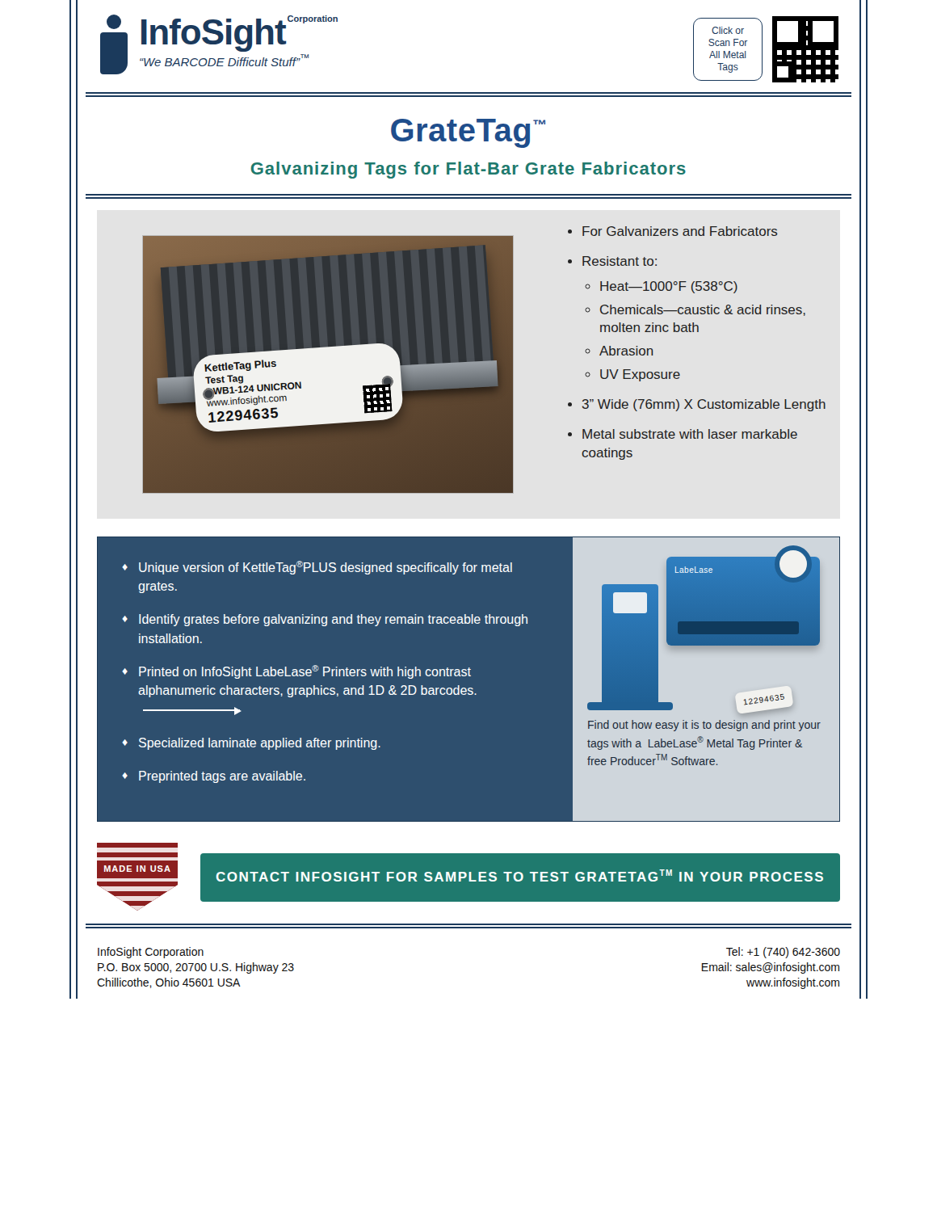InfoSightCorporation
“We BARCODE Difficult Stuff”™
Click or
Scan For
All Metal
Tags
GrateTag™
Galvanizing Tags for Flat-Bar Grate Fabricators
KettleTag Plus
Test Tag
DWB1-124 UNICRON
www.infosight.com
12294635
For Galvanizers and Fabricators
Resistant to:
Heat—1000°F (538°C)
Chemicals—caustic & acid rinses, molten zinc bath
Abrasion
UV Exposure
3” Wide (76mm) X Customizable Length
Metal substrate with laser markable coatings
Unique version of KettleTag®PLUS designed specifically for metal grates.
Identify grates before galvanizing and they remain traceable through installation.
Printed on InfoSight LabeLase® Printers with high contrast alphanumeric characters, graphics, and 1D & 2D barcodes.
Specialized laminate applied after printing.
Preprinted tags are available.
LabeLase
12294635
Find out how easy it is to design and print your tags with a LabeLase® Metal Tag Printer & free ProducerTM Software.
Made in USA
CONTACT INFOSIGHT FOR SAMPLES TO TEST GRATETAGTM IN YOUR PROCESS
InfoSight Corporation
P.O. Box 5000, 20700 U.S. Highway 23
Chillicothe, Ohio 45601 USA
Tel: +1 (740) 642-3600
Email: sales@infosight.com
www.infosight.com